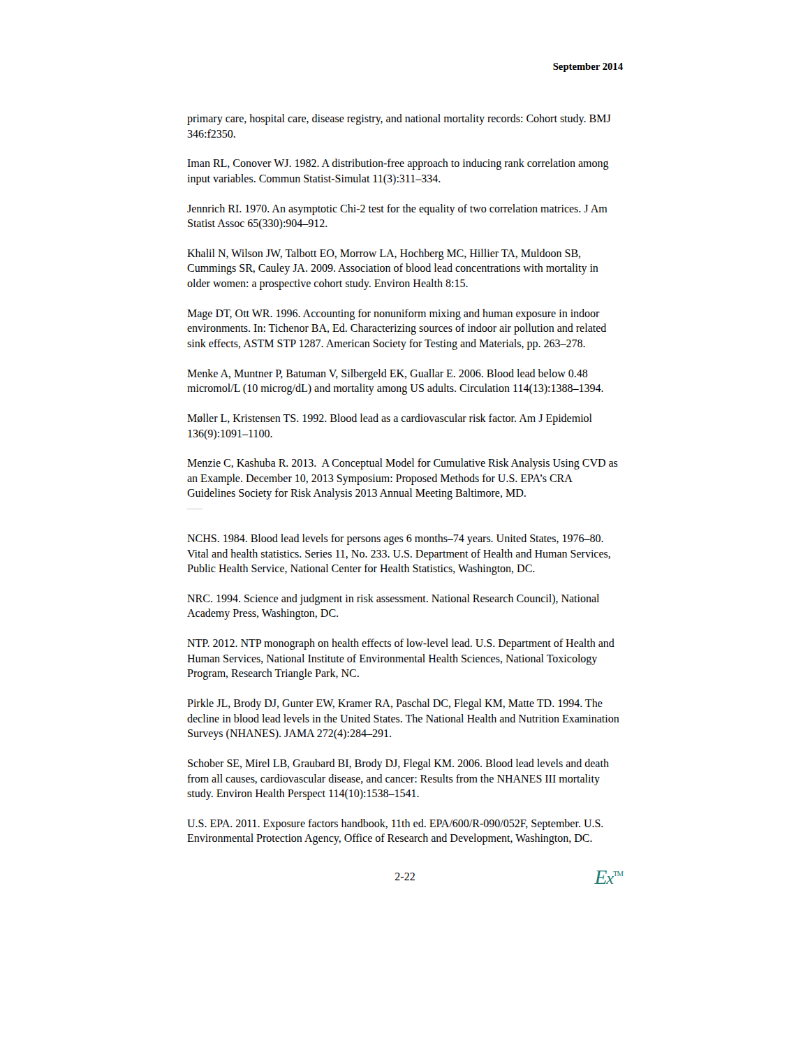September 2014
primary care, hospital care, disease registry, and national mortality records: Cohort study. BMJ 346:f2350.
Iman RL, Conover WJ. 1982. A distribution-free approach to inducing rank correlation among input variables. Commun Statist-Simulat 11(3):311–334.
Jennrich RI. 1970. An asymptotic Chi-2 test for the equality of two correlation matrices. J Am Statist Assoc 65(330):904–912.
Khalil N, Wilson JW, Talbott EO, Morrow LA, Hochberg MC, Hillier TA, Muldoon SB, Cummings SR, Cauley JA. 2009. Association of blood lead concentrations with mortality in older women: a prospective cohort study. Environ Health 8:15.
Mage DT, Ott WR. 1996. Accounting for nonuniform mixing and human exposure in indoor environments. In: Tichenor BA, Ed. Characterizing sources of indoor air pollution and related sink effects, ASTM STP 1287. American Society for Testing and Materials, pp. 263–278.
Menke A, Muntner P, Batuman V, Silbergeld EK, Guallar E. 2006. Blood lead below 0.48 micromol/L (10 microg/dL) and mortality among US adults. Circulation 114(13):1388–1394.
Møller L, Kristensen TS. 1992. Blood lead as a cardiovascular risk factor. Am J Epidemiol 136(9):1091–1100.
Menzie C, Kashuba R. 2013. A Conceptual Model for Cumulative Risk Analysis Using CVD as an Example. December 10, 2013 Symposium: Proposed Methods for U.S. EPA’s CRA Guidelines Society for Risk Analysis 2013 Annual Meeting Baltimore, MD.
NCHS. 1984. Blood lead levels for persons ages 6 months–74 years. United States, 1976–80. Vital and health statistics. Series 11, No. 233. U.S. Department of Health and Human Services, Public Health Service, National Center for Health Statistics, Washington, DC.
NRC. 1994. Science and judgment in risk assessment. National Research Council), National Academy Press, Washington, DC.
NTP. 2012. NTP monograph on health effects of low-level lead. U.S. Department of Health and Human Services, National Institute of Environmental Health Sciences, National Toxicology Program, Research Triangle Park, NC.
Pirkle JL, Brody DJ, Gunter EW, Kramer RA, Paschal DC, Flegal KM, Matte TD. 1994. The decline in blood lead levels in the United States. The National Health and Nutrition Examination Surveys (NHANES). JAMA 272(4):284–291.
Schober SE, Mirel LB, Graubard BI, Brody DJ, Flegal KM. 2006. Blood lead levels and death from all causes, cardiovascular disease, and cancer: Results from the NHANES III mortality study. Environ Health Perspect 114(10):1538–1541.
U.S. EPA. 2011. Exposure factors handbook, 11th ed. EPA/600/R-090/052F, September. U.S. Environmental Protection Agency, Office of Research and Development, Washington, DC.
2-22
ExTM